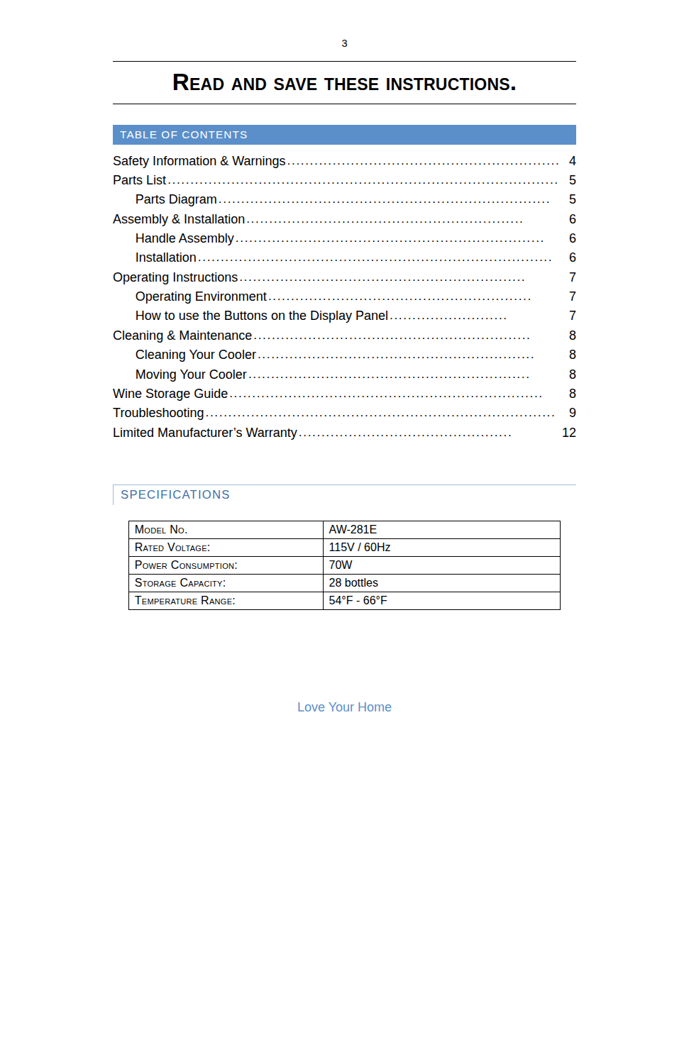3
Read and save these instructions.
Table of Contents
Safety Information & Warnings ................................................................. 4
Parts List ....................................................................................... 5
Parts Diagram ......................................................................... 5
Assembly & Installation ............................................................. 6
Handle Assembly .................................................................... 6
Installation .............................................................................. 6
Operating Instructions ............................................................... 7
Operating Environment .......................................................... 7
How to use the Buttons on the Display Panel .......................... 7
Cleaning & Maintenance ............................................................. 8
Cleaning Your Cooler ............................................................. 8
Moving Your Cooler .............................................................. 8
Wine Storage Guide ..................................................................... 8
Troubleshooting ............................................................................. 9
Limited Manufacturer’s Warranty ............................................... 12
Specifications
| M odel N o. | AW-281E |
| R ated V oltage: | 115V / 60Hz |
| P ower C onsumption: | 70W |
| S torage C apacity: | 28 bottles |
| T emperature R ange: | 54°F - 66°F |
Love Your Home